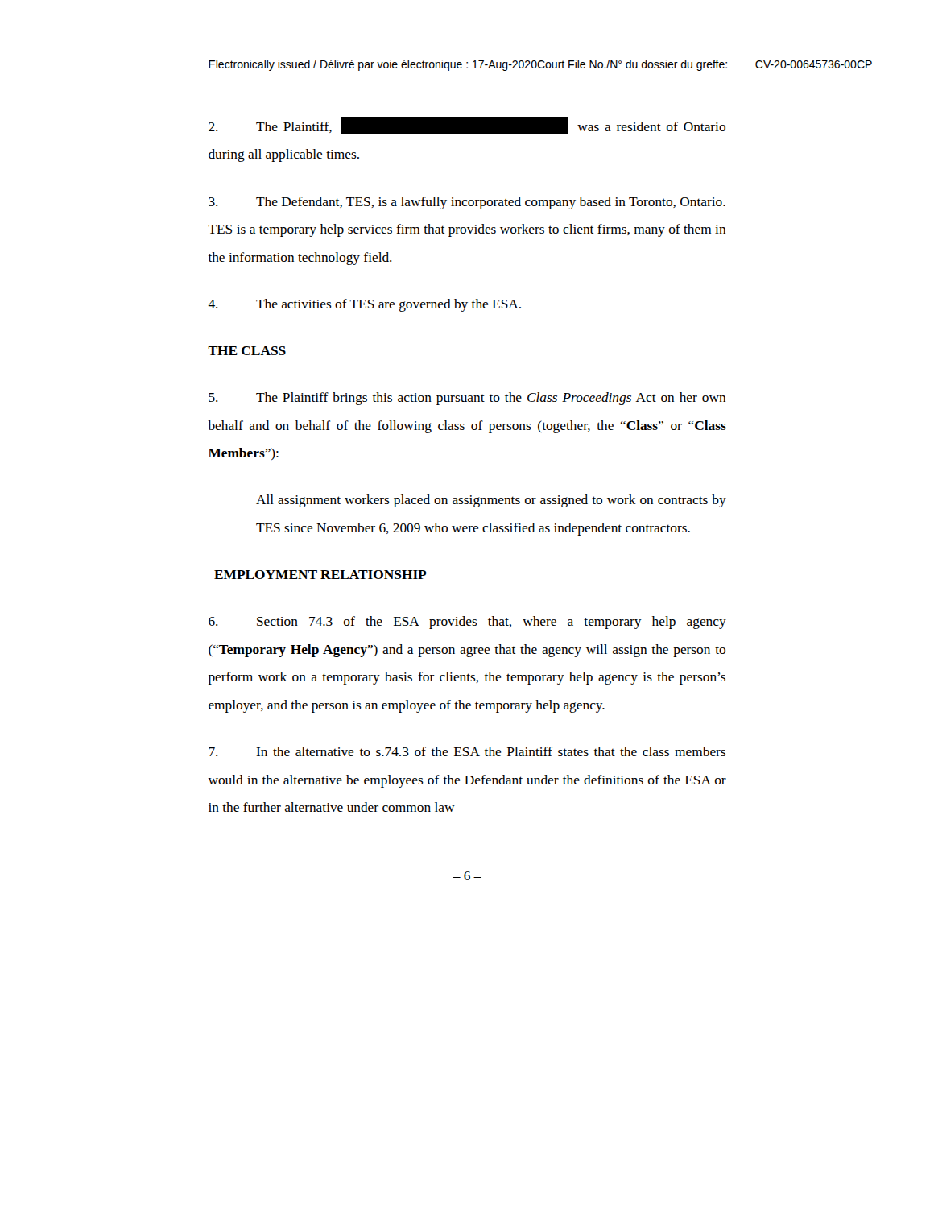Electronically issued / Délivré par voie électronique : 17-Aug-2020
Court File No./N° du dossier du greffe: CV-20-00645736-00CP
2. The Plaintiff, was a resident of Ontario during all applicable times.
3. The Defendant, TES, is a lawfully incorporated company based in Toronto, Ontario. TES is a temporary help services firm that provides workers to client firms, many of them in the information technology field.
4. The activities of TES are governed by the ESA.
THE CLASS
5. The Plaintiff brings this action pursuant to the Class Proceedings Act on her own behalf and on behalf of the following class of persons (together, the “Class” or “Class Members”):
All assignment workers placed on assignments or assigned to work on contracts by TES since November 6, 2009 who were classified as independent contractors.
EMPLOYMENT RELATIONSHIP
6. Section 74.3 of the ESA provides that, where a temporary help agency (“Temporary Help Agency”) and a person agree that the agency will assign the person to perform work on a temporary basis for clients, the temporary help agency is the person’s employer, and the person is an employee of the temporary help agency.
7. In the alternative to s.74.3 of the ESA the Plaintiff states that the class members would in the alternative be employees of the Defendant under the definitions of the ESA or in the further alternative under common law
– 6 –